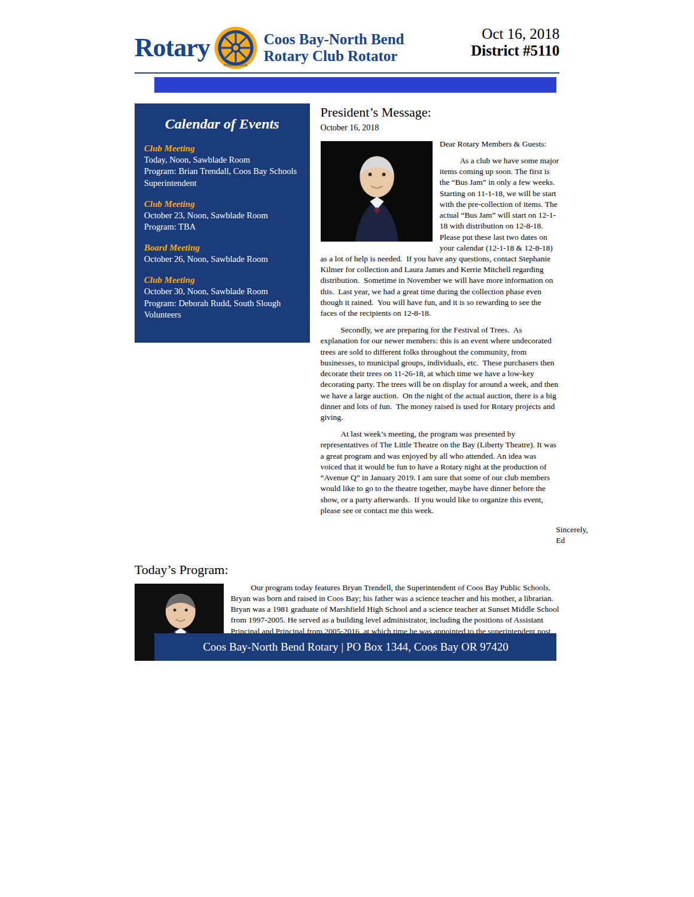Rotary INTERNATIONAL
Coos Bay-North Bend
Rotary Club Rotator
Oct 16, 2018
District #5110
Calendar of Events
Club Meeting Today, Noon, Sawblade Room Program: Brian Trendall, Coos Bay Schools Superintendent
Club Meeting October 23, Noon, Sawblade Room Program: TBA
Board Meeting October 26, Noon, Sawblade Room
Club Meeting October 30, Noon, Sawblade Room Program: Deborah Rudd, South Slough Volunteers
President’s Message:
October 16, 2018
Dear Rotary Members & Guests:
As a club we have some major items coming up soon. The first is the “Bus Jam” in only a few weeks. Starting on 11-1-18, we will be start with the pre-collection of items. The actual “Bus Jam” will start on 12-1-18 with distribution on 12-8-18. Please put these last two dates on your calendar (12-1-18 & 12-8-18) as a lot of help is needed. If you have any questions, contact Stephanie Kilmer for collection and Laura James and Kerrie Mitchell regarding distribution. Sometime in November we will have more information on this. Last year, we had a great time during the collection phase even though it rained. You will have fun, and it is so rewarding to see the faces of the recipients on 12-8-18.
Secondly, we are preparing for the Festival of Trees. As explanation for our newer members: this is an event where undecorated trees are sold to different folks throughout the community, from businesses, to municipal groups, individuals, etc. These purchasers then decorate their trees on 11-26-18, at which time we have a low-key decorating party. The trees will be on display for around a week, and then we have a large auction. On the night of the actual auction, there is a big dinner and lots of fun. The money raised is used for Rotary projects and giving.
At last week’s meeting, the program was presented by representatives of The Little Theatre on the Bay (Liberty Theatre). It was a great program and was enjoyed by all who attended. An idea was voiced that it would be fun to have a Rotary night at the production of “Avenue Q” in January 2019. I am sure that some of our club members would like to go to the theatre together, maybe have dinner before the show, or a party afterwards. If you would like to organize this event, please see or contact me this week.
Sincerely,
Ed
Today’s Program:
Our program today features Bryan Trendell, the Superintendent of Coos Bay Public Schools. Bryan was born and raised in Coos Bay; his father was a science teacher and his mother, a librarian. Bryan was a 1981 graduate of Marshfield High School and a science teacher at Sunset Middle School from 1997-2005. He served as a building level administrator, including the positions of Assistant Principal and Principal from 2005-2016, at which time he was appointed to the superintendent post.
Coos Bay-North Bend Rotary | PO Box 1344, Coos Bay OR 97420